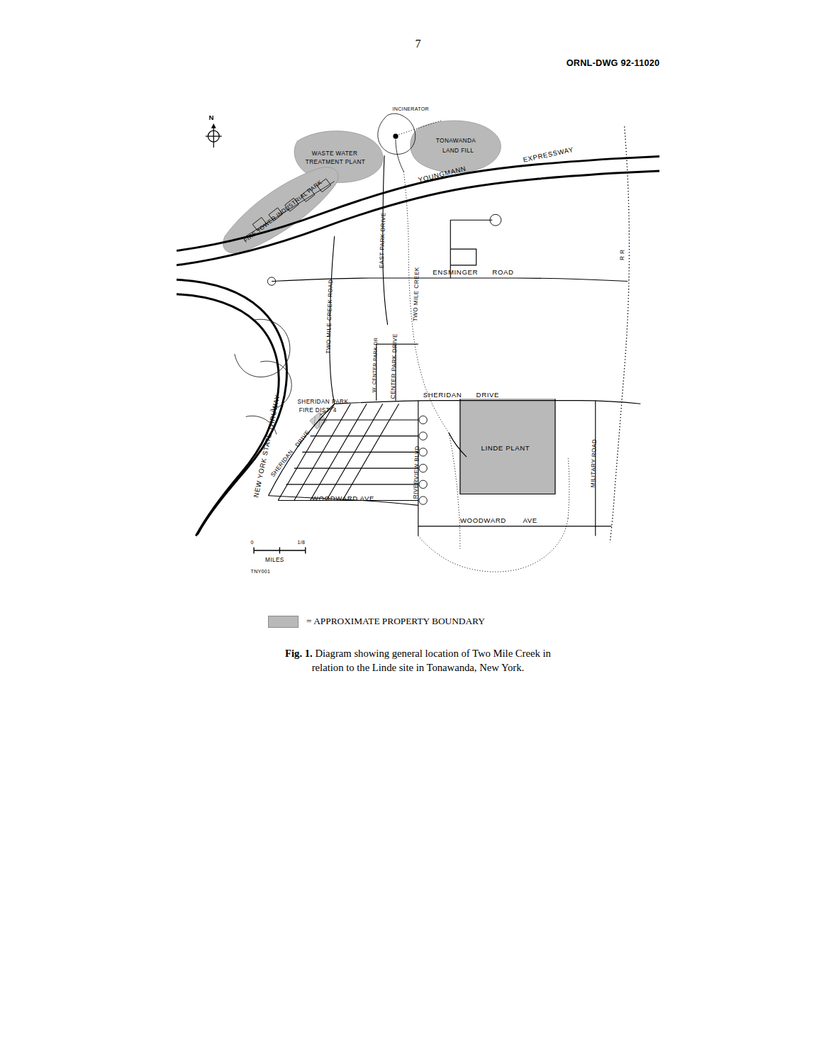7
ORNL-DWG 92-11020
Diagram showing general location of Two Mile Creek in relation to the Linde site in Tonawanda, New York Street map with labeled roads, Two Mile Creek, the Linde Plant property, Tonawanda Land Fill, Waste Water Treatment Plant, Fire Tower Industrial Park, Sheridan Park Fire District 4, an incinerator, the New York State Thruway, Youngmann Expressway, and a railroad. N WASTE WATER TREATMENT PLANT TONAWANDA LAND FILL FIRE TOWER INDUSTRIAL PARK LINDE PLANT SHERIDAN PARK FIRE DIST. 4 INCINERATOR EXPRESSWAY YOUNGMANN NEW YORK STATE THRUWAY TWO MILE CREEK ROAD EAST PARK DRIVE TWO MILE CREEK ENSMINGER ROAD SHERIDAN DRIVE CENTER PARK DRIVE W. CENTER PARK DR RIVERVIEW BLVD DRIVE SHERIDAN WOODWARD AVE WOODWARD AVE MILITARY ROAD R R 0 1/8 MILES TNY001
= APPROXIMATE PROPERTY BOUNDARY
Fig. 1. Diagram showing general location of Two Mile Creek in
relation to the Linde site in Tonawanda, New York.